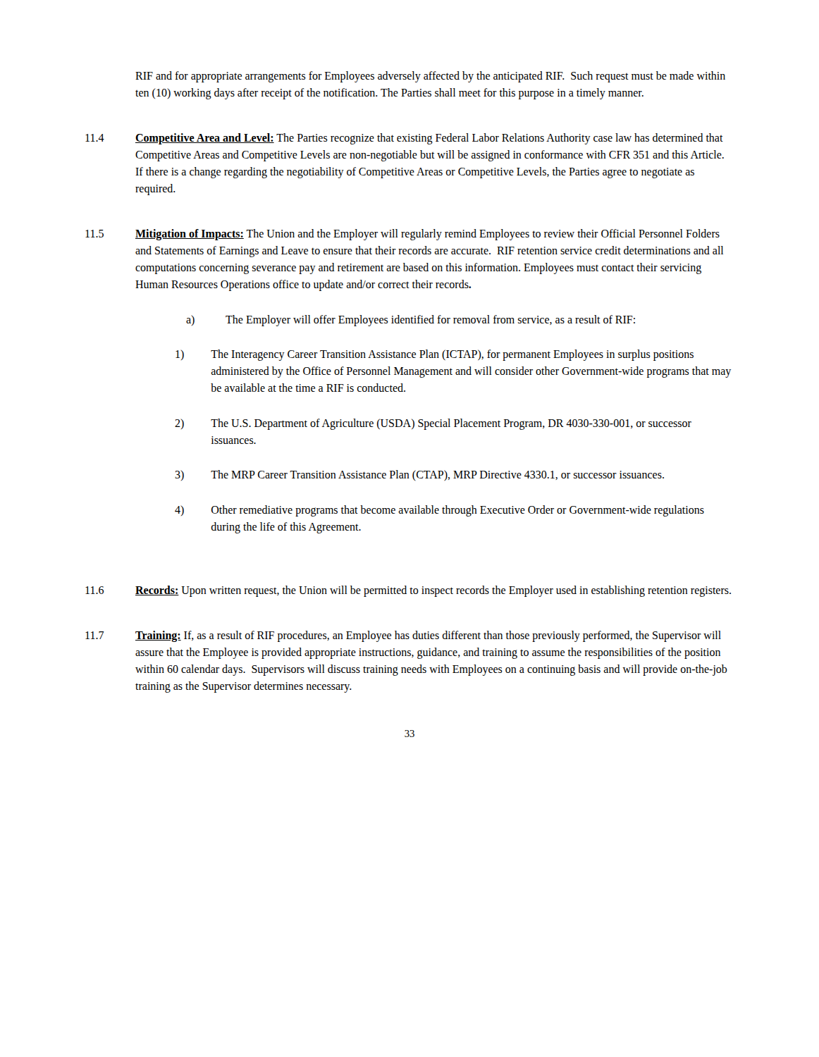RIF and for appropriate arrangements for Employees adversely affected by the anticipated RIF. Such request must be made within ten (10) working days after receipt of the notification. The Parties shall meet for this purpose in a timely manner.
11.4
Competitive Area and Level: The Parties recognize that existing Federal Labor Relations Authority case law has determined that Competitive Areas and Competitive Levels are non-negotiable but will be assigned in conformance with CFR 351 and this Article. If there is a change regarding the negotiability of Competitive Areas or Competitive Levels, the Parties agree to negotiate as required.
11.5
Mitigation of Impacts: The Union and the Employer will regularly remind Employees to review their Official Personnel Folders and Statements of Earnings and Leave to ensure that their records are accurate. RIF retention service credit determinations and all computations concerning severance pay and retirement are based on this information. Employees must contact their servicing Human Resources Operations office to update and/or correct their records.
a)
The Employer will offer Employees identified for removal from service, as a result of RIF:
1)
The Interagency Career Transition Assistance Plan (ICTAP), for permanent Employees in surplus positions administered by the Office of Personnel Management and will consider other Government-wide programs that may be available at the time a RIF is conducted.
2)
The U.S. Department of Agriculture (USDA) Special Placement Program, DR 4030-330-001, or successor issuances.
3)
The MRP Career Transition Assistance Plan (CTAP), MRP Directive 4330.1, or successor issuances.
4)
Other remediative programs that become available through Executive Order or Government-wide regulations during the life of this Agreement.
11.6
Records: Upon written request, the Union will be permitted to inspect records the Employer used in establishing retention registers.
11.7
Training: If, as a result of RIF procedures, an Employee has duties different than those previously performed, the Supervisor will assure that the Employee is provided appropriate instructions, guidance, and training to assume the responsibilities of the position within 60 calendar days. Supervisors will discuss training needs with Employees on a continuing basis and will provide on-the-job training as the Supervisor determines necessary.
33